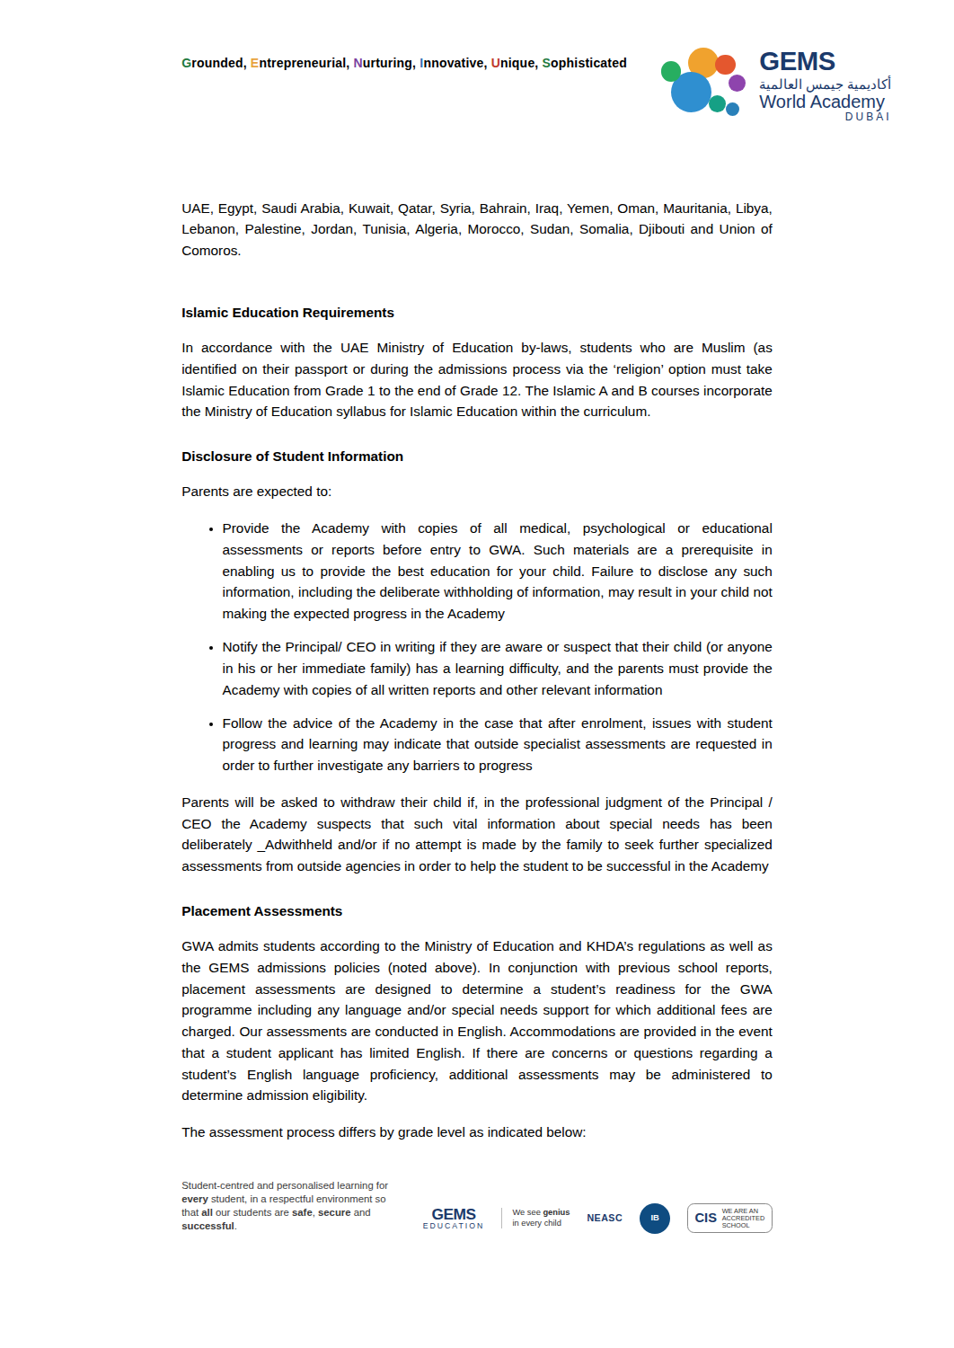Grounded, Entrepreneurial, Nurturing, Innovative, Unique, Sophisticated
GEMS
أكاديمية جيمس العالمية
World Academy
DUBAI
UAE, Egypt, Saudi Arabia, Kuwait, Qatar, Syria, Bahrain, Iraq, Yemen, Oman, Mauritania, Libya, Lebanon, Palestine, Jordan, Tunisia, Algeria, Morocco, Sudan, Somalia, Djibouti and Union of Comoros.
Islamic Education Requirements
In accordance with the UAE Ministry of Education by-laws, students who are Muslim (as identified on their passport or during the admissions process via the ‘religion’ option must take Islamic Education from Grade 1 to the end of Grade 12. The Islamic A and B courses incorporate the Ministry of Education syllabus for Islamic Education within the curriculum.
Disclosure of Student Information
Parents are expected to:
Provide the Academy with copies of all medical, psychological or educational assessments or reports before entry to GWA. Such materials are a prerequisite in enabling us to provide the best education for your child. Failure to disclose any such information, including the deliberate withholding of information, may result in your child not making the expected progress in the Academy
Notify the Principal/ CEO in writing if they are aware or suspect that their child (or anyone in his or her immediate family) has a learning difficulty, and the parents must provide the Academy with copies of all written reports and other relevant information
Follow the advice of the Academy in the case that after enrolment, issues with student progress and learning may indicate that outside specialist assessments are requested in order to further investigate any barriers to progress
Parents will be asked to withdraw their child if, in the professional judgment of the Principal / CEO the Academy suspects that such vital information about special needs has been deliberately _Adwithheld and/or if no attempt is made by the family to seek further specialized assessments from outside agencies in order to help the student to be successful in the Academy
Placement Assessments
GWA admits students according to the Ministry of Education and KHDA’s regulations as well as the GEMS admissions policies (noted above). In conjunction with previous school reports, placement assessments are designed to determine a student’s readiness for the GWA programme including any language and/or special needs support for which additional fees are charged. Our assessments are conducted in English. Accommodations are provided in the event that a student applicant has limited English. If there are concerns or questions regarding a student’s English language proficiency, additional assessments may be administered to determine admission eligibility.
The assessment process differs by grade level as indicated below:
Student-centred and personalised learning for every student, in a respectful environment so that all our students are safe, secure and successful.
GEMS
EDUCATION
We see genius
in every child
NEASC
IB
CIS
We are an
Accredited
School